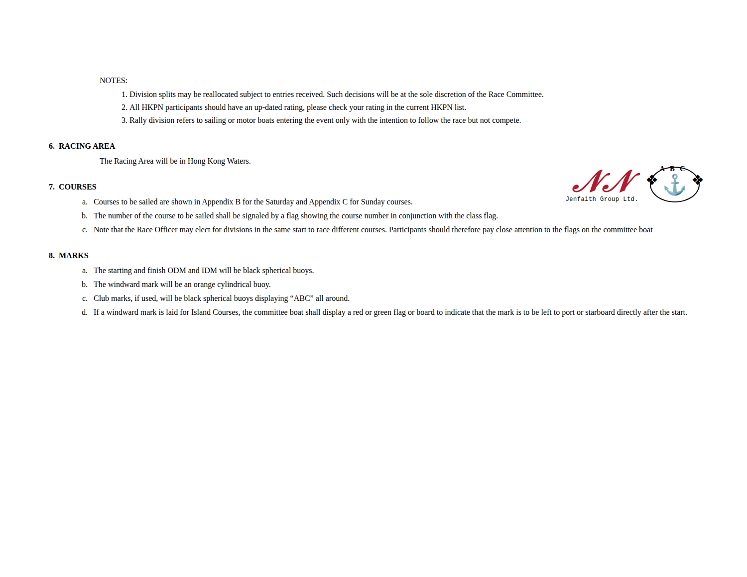NOTES:
Division splits may be reallocated subject to entries received. Such decisions will be at the sole discretion of the Race Committee.
All HKPN participants should have an up-dated rating, please check your rating in the current HKPN list.
Rally division refers to sailing or motor boats entering the event only with the intention to follow the race but not compete.
𝒩𝒩
Jenfaith Group Ltd.
ABC
❖
❖
⚓
6. RACING AREA
The Racing Area will be in Hong Kong Waters.
7. COURSES
Courses to be sailed are shown in Appendix B for the Saturday and Appendix C for Sunday courses.
The number of the course to be sailed shall be signaled by a flag showing the course number in conjunction with the class flag.
Note that the Race Officer may elect for divisions in the same start to race different courses. Participants should therefore pay close attention to the flags on the committee boat
8. MARKS
The starting and finish ODM and IDM will be black spherical buoys.
The windward mark will be an orange cylindrical buoy.
Club marks, if used, will be black spherical buoys displaying “ABC” all around.
If a windward mark is laid for Island Courses, the committee boat shall display a red or green flag or board to indicate that the mark is to be left to port or starboard directly after the start.